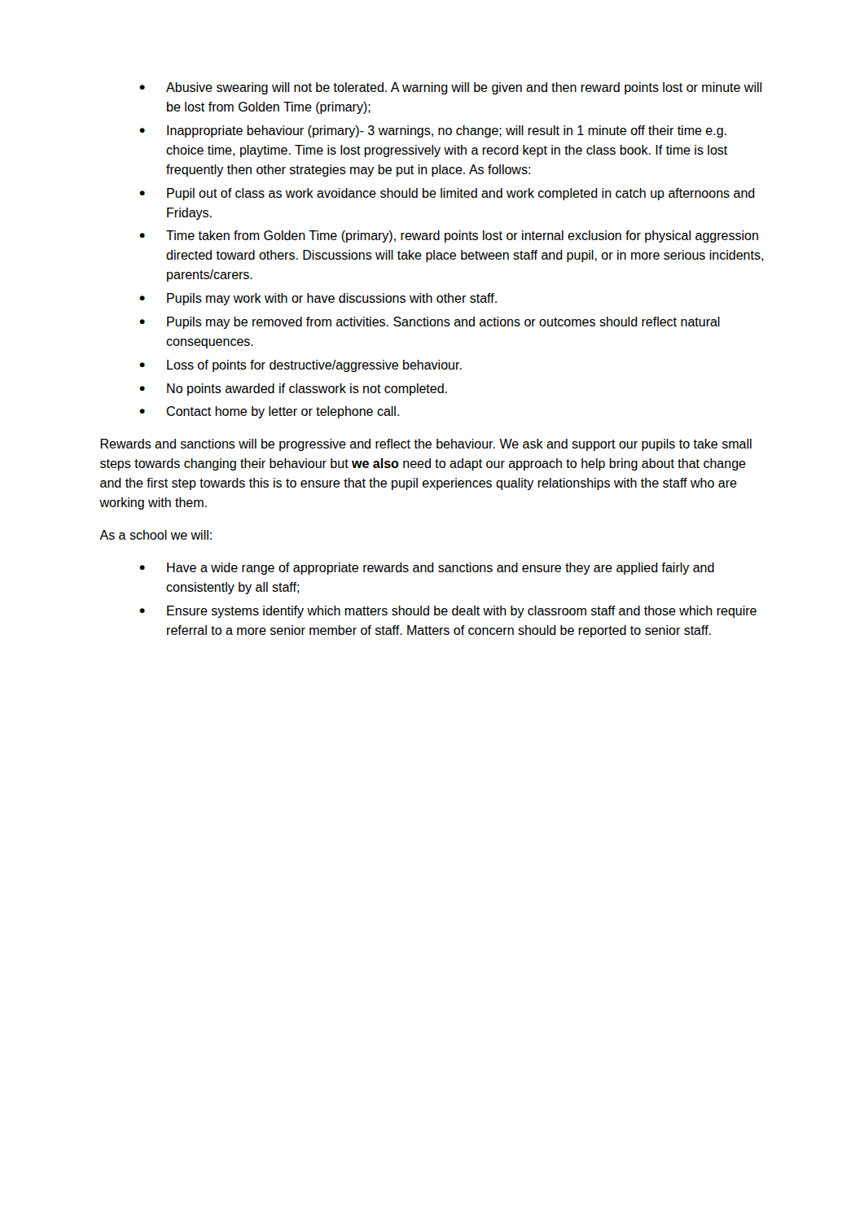Abusive swearing will not be tolerated. A warning will be given and then reward points lost or minute will be lost from Golden Time (primary);
Inappropriate behaviour (primary)- 3 warnings, no change; will result in 1 minute off their time e.g. choice time, playtime. Time is lost progressively with a record kept in the class book. If time is lost frequently then other strategies may be put in place. As follows:
Pupil out of class as work avoidance should be limited and work completed in catch up afternoons and Fridays.
Time taken from Golden Time (primary), reward points lost or internal exclusion for physical aggression directed toward others. Discussions will take place between staff and pupil, or in more serious incidents, parents/carers.
Pupils may work with or have discussions with other staff.
Pupils may be removed from activities. Sanctions and actions or outcomes should reflect natural consequences.
Loss of points for destructive/aggressive behaviour.
No points awarded if classwork is not completed.
Contact home by letter or telephone call.
Rewards and sanctions will be progressive and reflect the behaviour. We ask and support our pupils to take small steps towards changing their behaviour but we also need to adapt our approach to help bring about that change and the first step towards this is to ensure that the pupil experiences quality relationships with the staff who are working with them.
As a school we will:
Have a wide range of appropriate rewards and sanctions and ensure they are applied fairly and consistently by all staff;
Ensure systems identify which matters should be dealt with by classroom staff and those which require referral to a more senior member of staff. Matters of concern should be reported to senior staff.